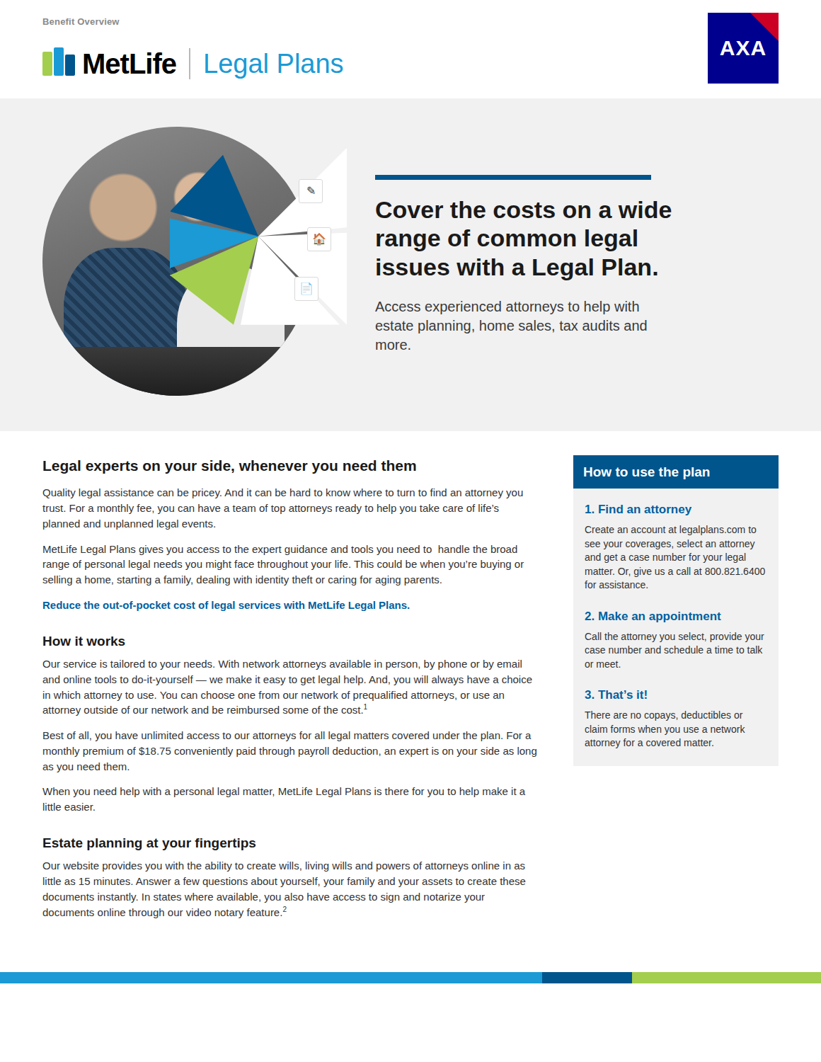Benefit Overview
MetLife
Legal Plans
AXA
✎
🏠
📄
Cover the costs on a wide range of common legal issues with a Legal Plan.
Access experienced attorneys to help with estate planning, home sales, tax audits and more.
Legal experts on your side, whenever you need them
Quality legal assistance can be pricey. And it can be hard to know where to turn to find an attorney you trust. For a monthly fee, you can have a team of top attorneys ready to help you take care of life’s planned and unplanned legal events.
MetLife Legal Plans gives you access to the expert guidance and tools you need to handle the broad range of personal legal needs you might face throughout your life. This could be when you’re buying or selling a home, starting a family, dealing with identity theft or caring for aging parents.
Reduce the out-of-pocket cost of legal services with MetLife Legal Plans.
How it works
Our service is tailored to your needs. With network attorneys available in person, by phone or by email and online tools to do-it-yourself — we make it easy to get legal help. And, you will always have a choice in which attorney to use. You can choose one from our network of prequalified attorneys, or use an attorney outside of our network and be reimbursed some of the cost.1
Best of all, you have unlimited access to our attorneys for all legal matters covered under the plan. For a monthly premium of $18.75 conveniently paid through payroll deduction, an expert is on your side as long as you need them.
When you need help with a personal legal matter, MetLife Legal Plans is there for you to help make it a little easier.
Estate planning at your fingertips
Our website provides you with the ability to create wills, living wills and powers of attorneys online in as little as 15 minutes. Answer a few questions about yourself, your family and your assets to create these documents instantly. In states where available, you also have access to sign and notarize your documents online through our video notary feature.2
How to use the plan
1. Find an attorney
Create an account at legalplans.com to see your coverages, select an attorney and get a case number for your legal matter. Or, give us a call at 800.821.6400 for assistance.
2. Make an appointment
Call the attorney you select, provide your case number and schedule a time to talk or meet.
3. That’s it!
There are no copays, deductibles or claim forms when you use a network attorney for a covered matter.